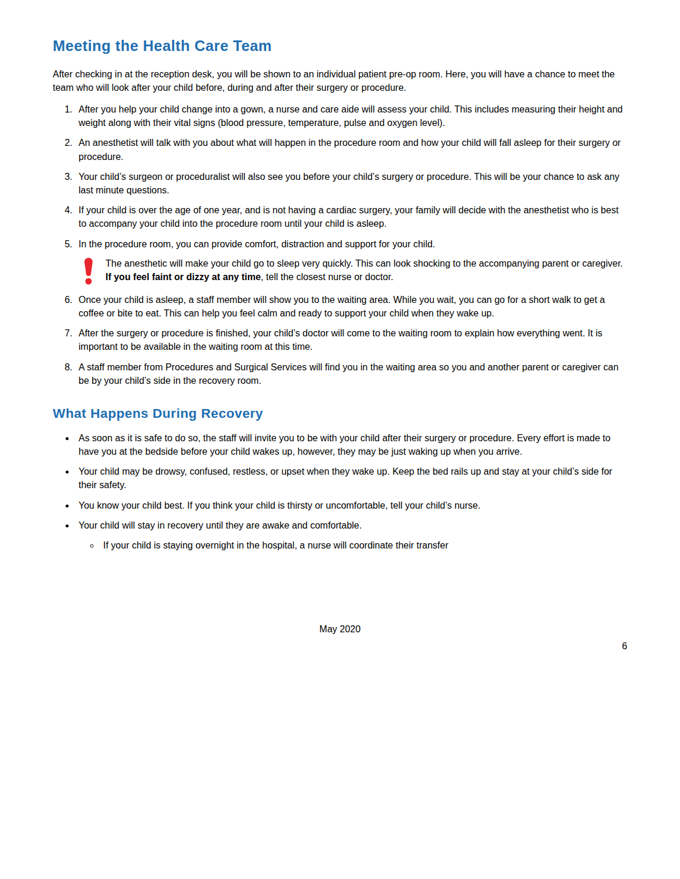Meeting the Health Care Team
After checking in at the reception desk, you will be shown to an individual patient pre-op room. Here, you will have a chance to meet the team who will look after your child before, during and after their surgery or procedure.
After you help your child change into a gown, a nurse and care aide will assess your child. This includes measuring their height and weight along with their vital signs (blood pressure, temperature, pulse and oxygen level).
An anesthetist will talk with you about what will happen in the procedure room and how your child will fall asleep for their surgery or procedure.
Your child’s surgeon or proceduralist will also see you before your child’s surgery or procedure. This will be your chance to ask any last minute questions.
If your child is over the age of one year, and is not having a cardiac surgery, your family will decide with the anesthetist who is best to accompany your child into the procedure room until your child is asleep.
In the procedure room, you can provide comfort, distraction and support for your child.
The anesthetic will make your child go to sleep very quickly. This can look shocking to the accompanying parent or caregiver. If you feel faint or dizzy at any time, tell the closest nurse or doctor.
Once your child is asleep, a staff member will show you to the waiting area. While you wait, you can go for a short walk to get a coffee or bite to eat. This can help you feel calm and ready to support your child when they wake up.
After the surgery or procedure is finished, your child’s doctor will come to the waiting room to explain how everything went. It is important to be available in the waiting room at this time.
A staff member from Procedures and Surgical Services will find you in the waiting area so you and another parent or caregiver can be by your child’s side in the recovery room.
What Happens During Recovery
As soon as it is safe to do so, the staff will invite you to be with your child after their surgery or procedure. Every effort is made to have you at the bedside before your child wakes up, however, they may be just waking up when you arrive.
Your child may be drowsy, confused, restless, or upset when they wake up. Keep the bed rails up and stay at your child’s side for their safety.
You know your child best. If you think your child is thirsty or uncomfortable, tell your child’s nurse.
Your child will stay in recovery until they are awake and comfortable.
If your child is staying overnight in the hospital, a nurse will coordinate their transfer
May 2020
6